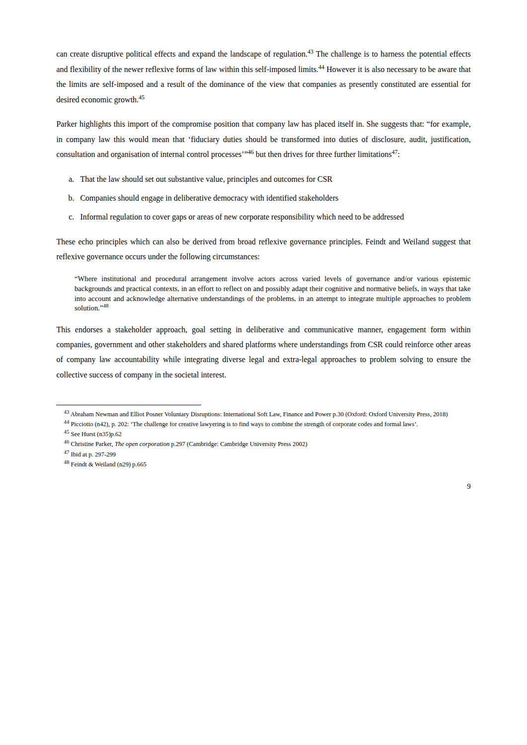can create disruptive political effects and expand the landscape of regulation.43 The challenge is to harness the potential effects and flexibility of the newer reflexive forms of law within this self-imposed limits.44 However it is also necessary to be aware that the limits are self-imposed and a result of the dominance of the view that companies as presently constituted are essential for desired economic growth.45
Parker highlights this import of the compromise position that company law has placed itself in. She suggests that: “for example, in company law this would mean that ‘fiduciary duties should be transformed into duties of disclosure, audit, justification, consultation and organisation of internal control processes’”46 but then drives for three further limitations47:
That the law should set out substantive value, principles and outcomes for CSR
Companies should engage in deliberative democracy with identified stakeholders
Informal regulation to cover gaps or areas of new corporate responsibility which need to be addressed
These echo principles which can also be derived from broad reflexive governance principles. Feindt and Weiland suggest that reflexive governance occurs under the following circumstances:
“Where institutional and procedural arrangement involve actors across varied levels of governance and/or various epistemic backgrounds and practical contexts, in an effort to reflect on and possibly adapt their cognitive and normative beliefs, in ways that take into account and acknowledge alternative understandings of the problems, in an attempt to integrate multiple approaches to problem solution.”48
This endorses a stakeholder approach, goal setting in deliberative and communicative manner, engagement form within companies, government and other stakeholders and shared platforms where understandings from CSR could reinforce other areas of company law accountability while integrating diverse legal and extra-legal approaches to problem solving to ensure the collective success of company in the societal interest.
43 Abraham Newman and Elliot Posner Voluntary Disruptions: International Soft Law, Finance and Power p.30 (Oxford: Oxford University Press, 2018)
44 Picciotto (n42), p. 202: ‘The challenge for creative lawyering is to find ways to combine the strength of corporate codes and formal laws’.
45 See Hurst (n35)p.62
46 Christine Parker, The open corporation p.297 (Cambridge: Cambridge University Press 2002)
47 Ibid at p. 297-299
48 Feindt & Weiland (n29) p.665
9